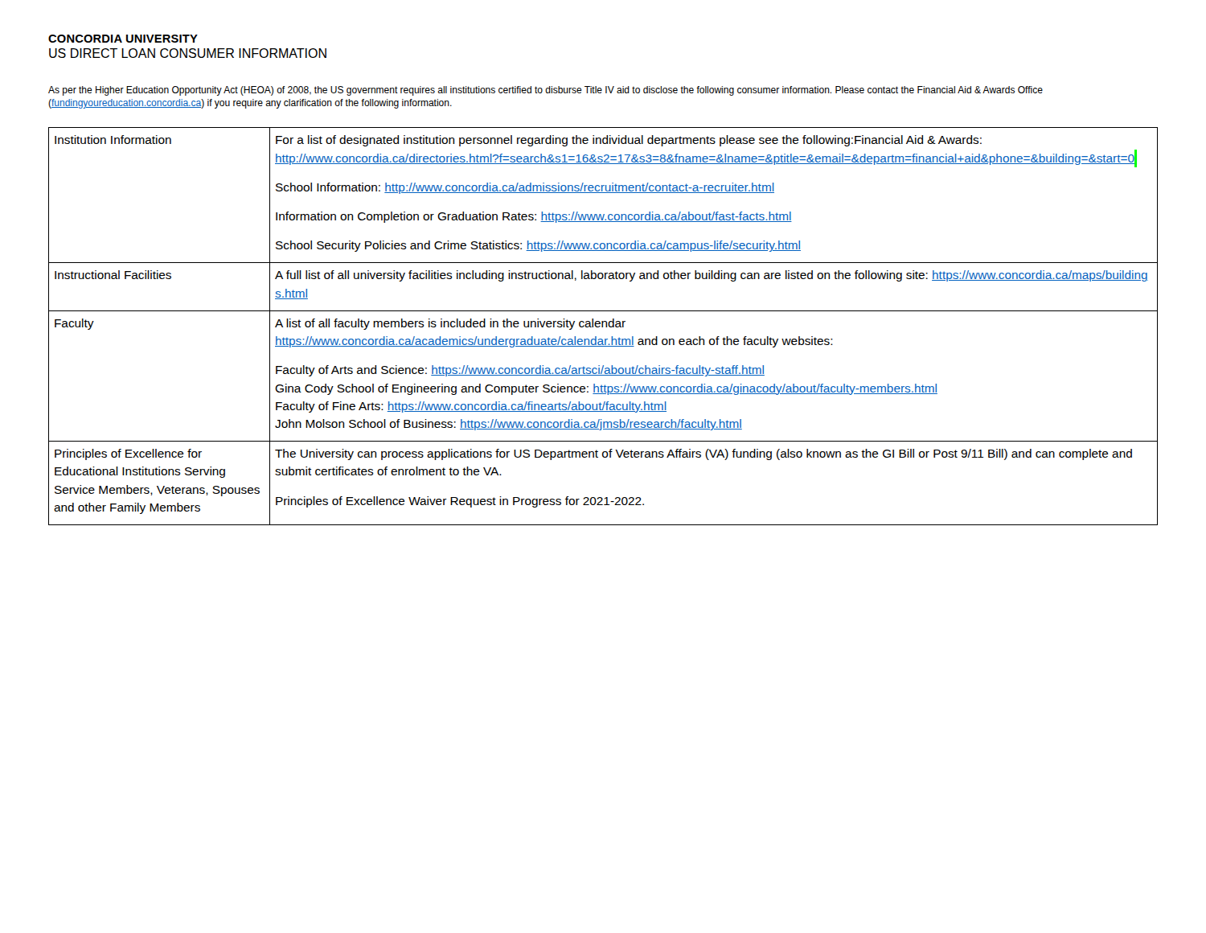CONCORDIA UNIVERSITY
US DIRECT LOAN CONSUMER INFORMATION
As per the Higher Education Opportunity Act (HEOA) of 2008, the US government requires all institutions certified to disburse Title IV aid to disclose the following consumer information. Please contact the Financial Aid & Awards Office (fundingyoureducation.concordia.ca) if you require any clarification of the following information.
| Institution Information | For a list of designated institution personnel regarding the individual departments please see the following:Financial Aid & Awards: http://www.concordia.ca/directories.html?f=search&s1=16&s2=17&s3=8&fname=&lname=&ptitle=&email=&departm=financial+aid&phone=&building=&start=0 / School Information: http://www.concordia.ca/admissions/recruitment/contact-a-recruiter.html Information on Completion or Graduation Rates: https://www.concordia.ca/about/fast-facts.html School Security Policies and Crime Statistics: https://www.concordia.ca/campus-life/security.html |
| Instructional Facilities | A full list of all university facilities including instructional, laboratory and other building can are listed on the following site: https://www.concordia.ca/maps/buildings.html |
| Faculty | A list of all faculty members is included in the university calendar https://www.concordia.ca/academics/undergraduate/calendar.html and on each of the faculty websites: Faculty of Arts and Science: https://www.concordia.ca/artsci/about/chairs-faculty-staff.html Gina Cody School of Engineering and Computer Science: https://www.concordia.ca/ginacody/about/faculty-members.html Faculty of Fine Arts: https://www.concordia.ca/finearts/about/faculty.html John Molson School of Business: https://www.concordia.ca/jmsb/research/faculty.html |
| Principles of Excellence for Educational Institutions Serving Service Members, Veterans, Spouses and other Family Members | The University can process applications for US Department of Veterans Affairs (VA) funding (also known as the GI Bill or Post 9/11 Bill) and can complete and submit certificates of enrolment to the VA. Principles of Excellence Waiver Request in Progress for 2021-2022. |